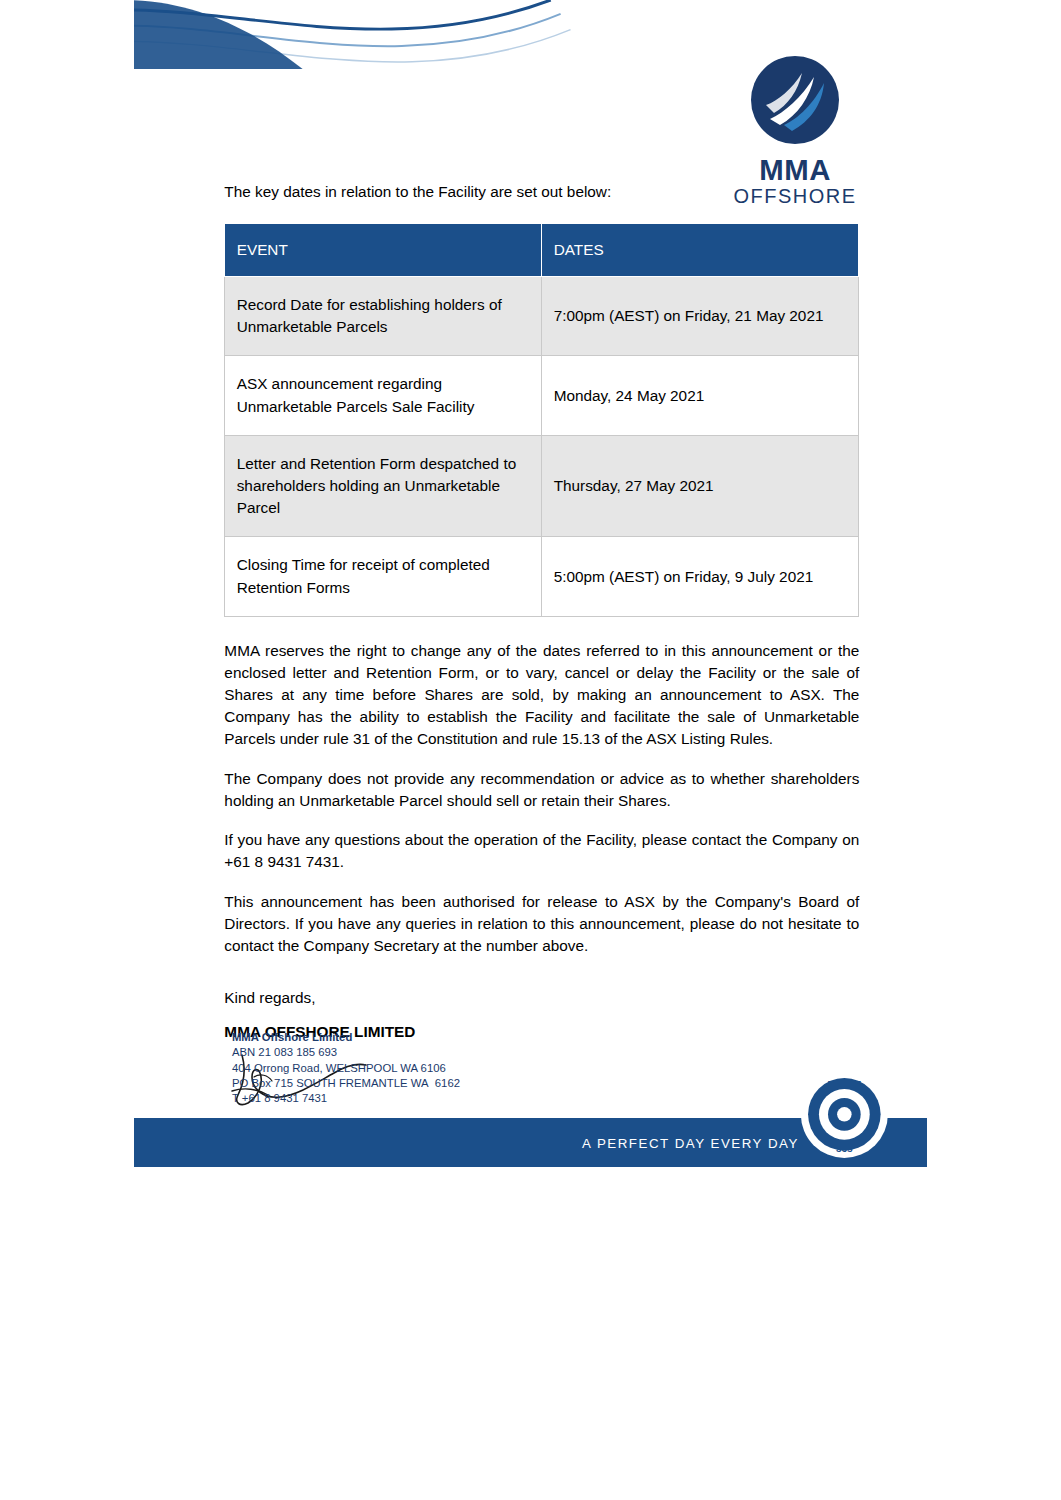MMA OFFSHORE
The key dates in relation to the Facility are set out below:
| EVENT | DATES |
| --- | --- |
| Record Date for establishing holders of Unmarketable Parcels | 7:00pm (AEST) on Friday, 21 May 2021 |
| ASX announcement regarding Unmarketable Parcels Sale Facility | Monday, 24 May 2021 |
| Letter and Retention Form despatched to shareholders holding an Unmarketable Parcel | Thursday, 27 May 2021 |
| Closing Time for receipt of completed Retention Forms | 5:00pm (AEST) on Friday, 9 July 2021 |
MMA reserves the right to change any of the dates referred to in this announcement or the enclosed letter and Retention Form, or to vary, cancel or delay the Facility or the sale of Shares at any time before Shares are sold, by making an announcement to ASX. The Company has the ability to establish the Facility and facilitate the sale of Unmarketable Parcels under rule 31 of the Constitution and rule 15.13 of the ASX Listing Rules.
The Company does not provide any recommendation or advice as to whether shareholders holding an Unmarketable Parcel should sell or retain their Shares.
If you have any questions about the operation of the Facility, please contact the Company on +61 8 9431 7431.
This announcement has been authorised for release to ASX by the Company's Board of Directors. If you have any queries in relation to this announcement, please do not hesitate to contact the Company Secretary at the number above.
Kind regards,
MMA OFFSHORE LIMITED
DYLAN ROBERTS
Company Secretary
MMA Offshore Limited
ABN 21 083 185 693
404 Orrong Road, WELSHPOOL WA 6106
PO Box 715 SOUTH FREMANTLE WA 6162
T +61 8 9431 7431
A PERFECT DAY EVERY DAY
TARGET 365